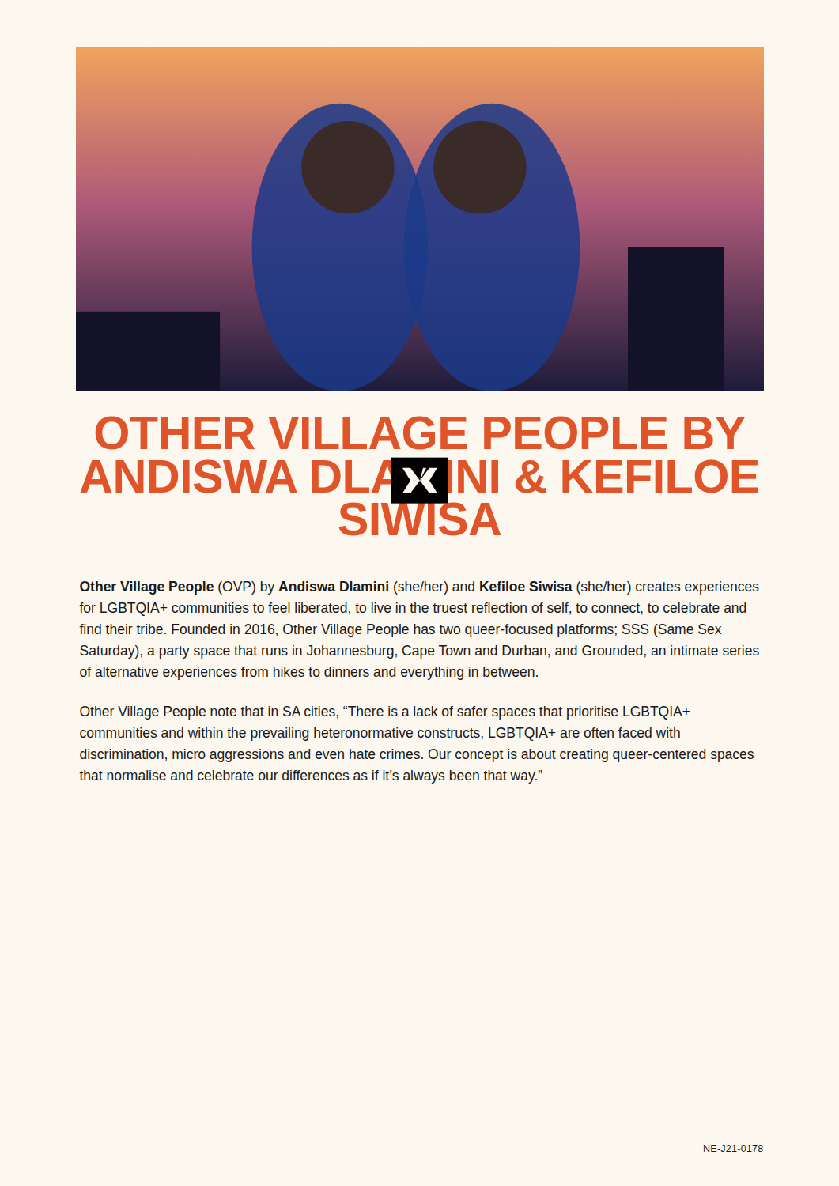Other Village People by Andiswa Dlamini & Kefiloe Siwisa
Other Village People (OVP) by Andiswa Dlamini (she/her) and Kefiloe Siwisa (she/her) creates experiences for LGBTQIA+ communities to feel liberated, to live in the truest reflection of self, to connect, to celebrate and find their tribe. Founded in 2016, Other Village People has two queer-focused platforms; SSS (Same Sex Saturday), a party space that runs in Johannesburg, Cape Town and Durban, and Grounded, an intimate series of alternative experiences from hikes to dinners and everything in between.
Other Village People note that in SA cities, “There is a lack of safer spaces that prioritise LGBTQIA+ communities and within the prevailing heteronormative constructs, LGBTQIA+ are often faced with discrimination, micro aggressions and even hate crimes. Our concept is about creating queer-centered spaces that normalise and celebrate our differences as if it’s always been that way.”
NE-J21-0178